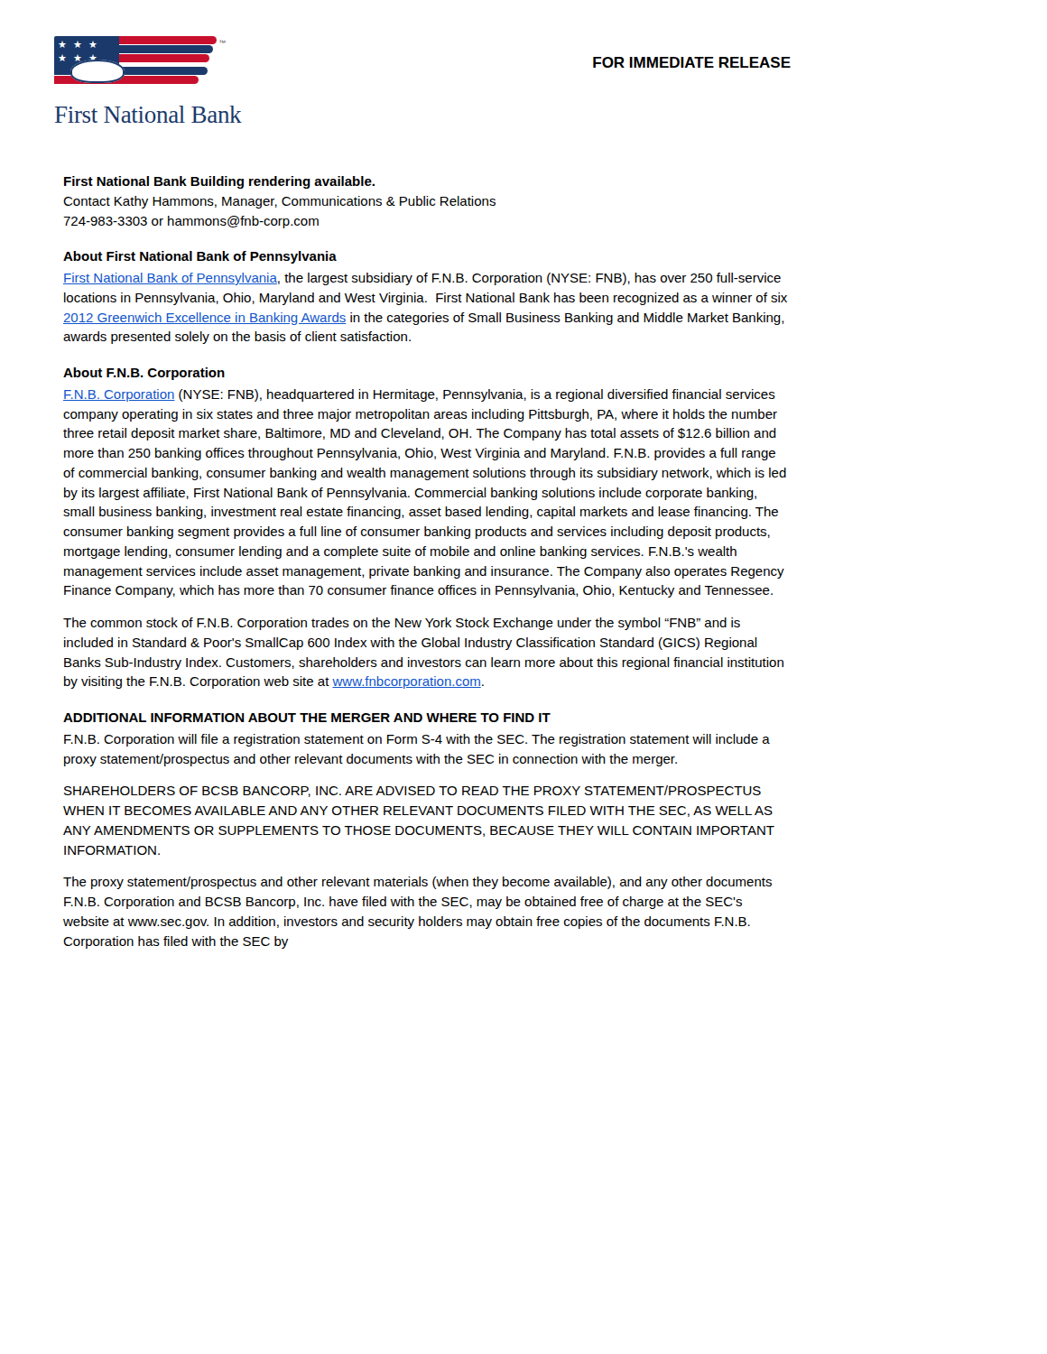™
First National Bank
FOR IMMEDIATE RELEASE
First National Bank Building rendering available.
Contact Kathy Hammons, Manager, Communications & Public Relations
724-983-3303 or hammons@fnb-corp.com
About First National Bank of Pennsylvania
First National Bank of Pennsylvania, the largest subsidiary of F.N.B. Corporation (NYSE: FNB), has over 250 full-service locations in Pennsylvania, Ohio, Maryland and West Virginia. First National Bank has been recognized as a winner of six 2012 Greenwich Excellence in Banking Awards in the categories of Small Business Banking and Middle Market Banking, awards presented solely on the basis of client satisfaction.
About F.N.B. Corporation
F.N.B. Corporation (NYSE: FNB), headquartered in Hermitage, Pennsylvania, is a regional diversified financial services company operating in six states and three major metropolitan areas including Pittsburgh, PA, where it holds the number three retail deposit market share, Baltimore, MD and Cleveland, OH. The Company has total assets of $12.6 billion and more than 250 banking offices throughout Pennsylvania, Ohio, West Virginia and Maryland. F.N.B. provides a full range of commercial banking, consumer banking and wealth management solutions through its subsidiary network, which is led by its largest affiliate, First National Bank of Pennsylvania. Commercial banking solutions include corporate banking, small business banking, investment real estate financing, asset based lending, capital markets and lease financing. The consumer banking segment provides a full line of consumer banking products and services including deposit products, mortgage lending, consumer lending and a complete suite of mobile and online banking services. F.N.B.'s wealth management services include asset management, private banking and insurance. The Company also operates Regency Finance Company, which has more than 70 consumer finance offices in Pennsylvania, Ohio, Kentucky and Tennessee.
The common stock of F.N.B. Corporation trades on the New York Stock Exchange under the symbol “FNB” and is included in Standard & Poor's SmallCap 600 Index with the Global Industry Classification Standard (GICS) Regional Banks Sub-Industry Index. Customers, shareholders and investors can learn more about this regional financial institution by visiting the F.N.B. Corporation web site at www.fnbcorporation.com.
Additional Information About the Merger and Where to Find It
F.N.B. Corporation will file a registration statement on Form S-4 with the SEC. The registration statement will include a proxy statement/prospectus and other relevant documents with the SEC in connection with the merger.
Shareholders of BCSB Bancorp, Inc. are advised to read the proxy statement/prospectus when it becomes available and any other relevant documents filed with the SEC, as well as any amendments or supplements to those documents, because they will contain important information.
The proxy statement/prospectus and other relevant materials (when they become available), and any other documents F.N.B. Corporation and BCSB Bancorp, Inc. have filed with the SEC, may be obtained free of charge at the SEC's website at www.sec.gov. In addition, investors and security holders may obtain free copies of the documents F.N.B. Corporation has filed with the SEC by